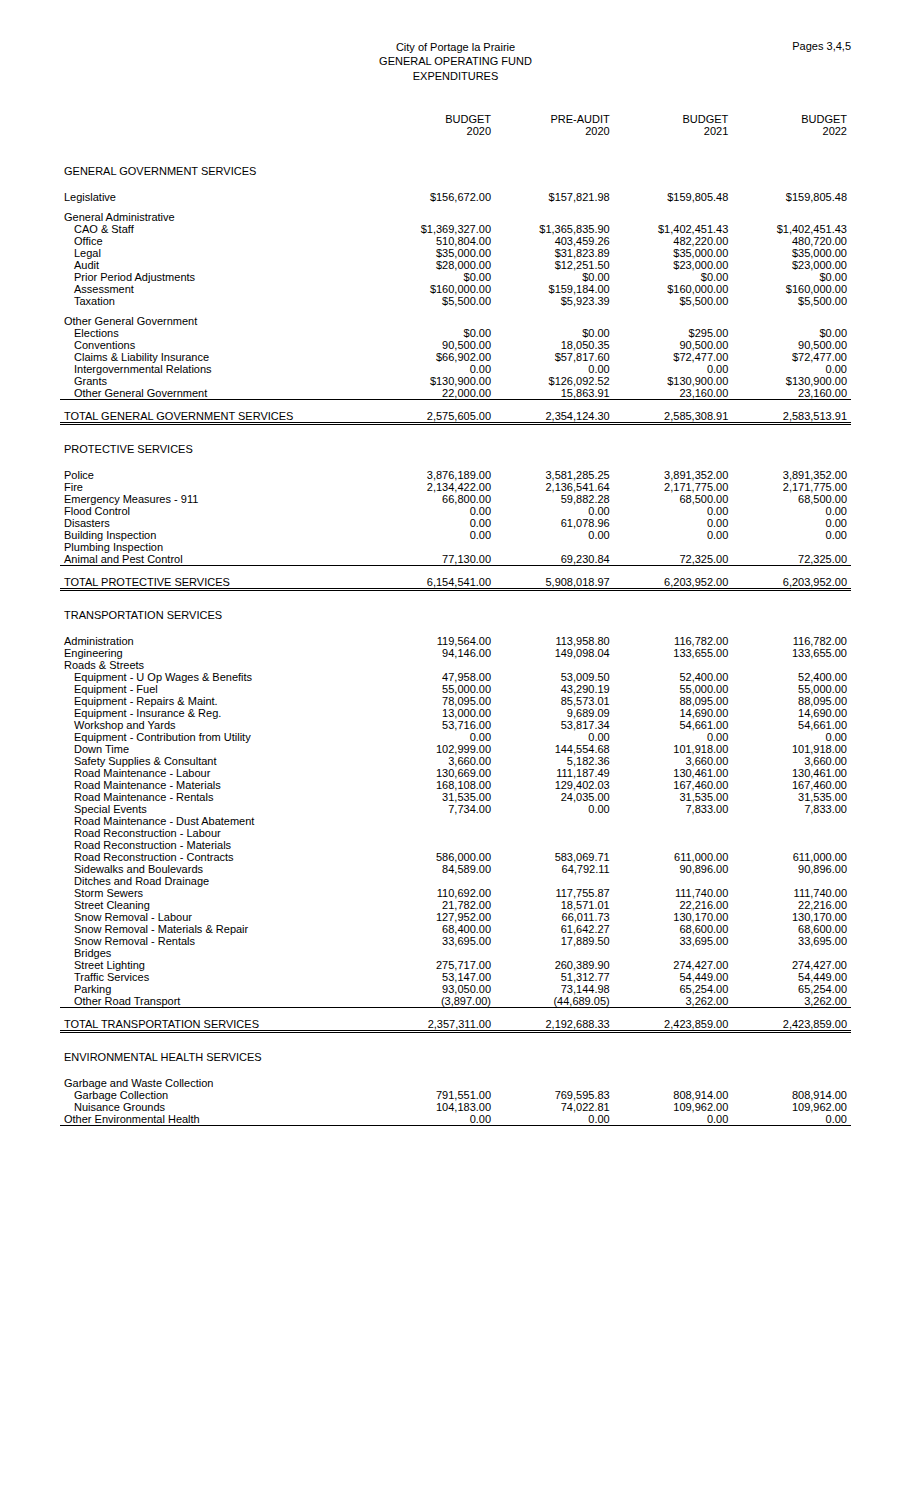Pages 3,4,5
City of Portage la Prairie
GENERAL OPERATING FUND
EXPENDITURES
| | BUDGET 2020 | PRE-AUDIT 2020 | BUDGET 2021 | BUDGET 2022 |
| --- | --- | --- | --- | --- |
| GENERAL GOVERNMENT SERVICES | |
| Legislative | $156,672.00 | $157,821.98 | $159,805.48 | $159,805.48 |
| General Administrative | |
| CAO & Staff | $1,369,327.00 | $1,365,835.90 | $1,402,451.43 | $1,402,451.43 |
| Office | 510,804.00 | 403,459.26 | 482,220.00 | 480,720.00 |
| Legal | $35,000.00 | $31,823.89 | $35,000.00 | $35,000.00 |
| Audit | $28,000.00 | $12,251.50 | $23,000.00 | $23,000.00 |
| Prior Period Adjustments | $0.00 | $0.00 | $0.00 | $0.00 |
| Assessment | $160,000.00 | $159,184.00 | $160,000.00 | $160,000.00 |
| Taxation | $5,500.00 | $5,923.39 | $5,500.00 | $5,500.00 |
| Other General Government | |
| Elections | $0.00 | $0.00 | $295.00 | $0.00 |
| Conventions | 90,500.00 | 18,050.35 | 90,500.00 | 90,500.00 |
| Claims & Liability Insurance | $66,902.00 | $57,817.60 | $72,477.00 | $72,477.00 |
| Intergovernmental Relations | 0.00 | 0.00 | 0.00 | 0.00 |
| Grants | $130,900.00 | $126,092.52 | $130,900.00 | $130,900.00 |
| Other General Government | 22,000.00 | 15,863.91 | 23,160.00 | 23,160.00 |
| TOTAL GENERAL GOVERNMENT SERVICES | 2,575,605.00 | 2,354,124.30 | 2,585,308.91 | 2,583,513.91 |
| PROTECTIVE SERVICES | |
| Police | 3,876,189.00 | 3,581,285.25 | 3,891,352.00 | 3,891,352.00 |
| Fire | 2,134,422.00 | 2,136,541.64 | 2,171,775.00 | 2,171,775.00 |
| Emergency Measures - 911 | 66,800.00 | 59,882.28 | 68,500.00 | 68,500.00 |
| Flood Control | 0.00 | 0.00 | 0.00 | 0.00 |
| Disasters | 0.00 | 61,078.96 | 0.00 | 0.00 |
| Building Inspection | 0.00 | 0.00 | 0.00 | 0.00 |
| Plumbing Inspection | | | | |
| Animal and Pest Control | 77,130.00 | 69,230.84 | 72,325.00 | 72,325.00 |
| TOTAL PROTECTIVE SERVICES | 6,154,541.00 | 5,908,018.97 | 6,203,952.00 | 6,203,952.00 |
| TRANSPORTATION SERVICES | |
| Administration | 119,564.00 | 113,958.80 | 116,782.00 | 116,782.00 |
| Engineering | 94,146.00 | 149,098.04 | 133,655.00 | 133,655.00 |
| Roads & Streets | |
| Equipment - U Op Wages & Benefits | 47,958.00 | 53,009.50 | 52,400.00 | 52,400.00 |
| Equipment - Fuel | 55,000.00 | 43,290.19 | 55,000.00 | 55,000.00 |
| Equipment - Repairs & Maint. | 78,095.00 | 85,573.01 | 88,095.00 | 88,095.00 |
| Equipment - Insurance & Reg. | 13,000.00 | 9,689.09 | 14,690.00 | 14,690.00 |
| Workshop and Yards | 53,716.00 | 53,817.34 | 54,661.00 | 54,661.00 |
| Equipment - Contribution from Utility | 0.00 | 0.00 | 0.00 | 0.00 |
| Down Time | 102,999.00 | 144,554.68 | 101,918.00 | 101,918.00 |
| Safety Supplies & Consultant | 3,660.00 | 5,182.36 | 3,660.00 | 3,660.00 |
| Road Maintenance - Labour | 130,669.00 | 111,187.49 | 130,461.00 | 130,461.00 |
| Road Maintenance - Materials | 168,108.00 | 129,402.03 | 167,460.00 | 167,460.00 |
| Road Maintenance - Rentals | 31,535.00 | 24,035.00 | 31,535.00 | 31,535.00 |
| Special Events | 7,734.00 | 0.00 | 7,833.00 | 7,833.00 |
| Road Maintenance - Dust Abatement | | | | |
| Road Reconstruction - Labour | | | | |
| Road Reconstruction - Materials | | | | |
| Road Reconstruction - Contracts | 586,000.00 | 583,069.71 | 611,000.00 | 611,000.00 |
| Sidewalks and Boulevards | 84,589.00 | 64,792.11 | 90,896.00 | 90,896.00 |
| Ditches and Road Drainage | | | | |
| Storm Sewers | 110,692.00 | 117,755.87 | 111,740.00 | 111,740.00 |
| Street Cleaning | 21,782.00 | 18,571.01 | 22,216.00 | 22,216.00 |
| Snow Removal - Labour | 127,952.00 | 66,011.73 | 130,170.00 | 130,170.00 |
| Snow Removal - Materials & Repair | 68,400.00 | 61,642.27 | 68,600.00 | 68,600.00 |
| Snow Removal - Rentals | 33,695.00 | 17,889.50 | 33,695.00 | 33,695.00 |
| Bridges | | | | |
| Street Lighting | 275,717.00 | 260,389.90 | 274,427.00 | 274,427.00 |
| Traffic Services | 53,147.00 | 51,312.77 | 54,449.00 | 54,449.00 |
| Parking | 93,050.00 | 73,144.98 | 65,254.00 | 65,254.00 |
| Other Road Transport | (3,897.00) | (44,689.05) | 3,262.00 | 3,262.00 |
| TOTAL TRANSPORTATION SERVICES | 2,357,311.00 | 2,192,688.33 | 2,423,859.00 | 2,423,859.00 |
| ENVIRONMENTAL HEALTH SERVICES | |
| Garbage and Waste Collection | |
| Garbage Collection | 791,551.00 | 769,595.83 | 808,914.00 | 808,914.00 |
| Nuisance Grounds | 104,183.00 | 74,022.81 | 109,962.00 | 109,962.00 |
| Other Environmental Health | 0.00 | 0.00 | 0.00 | 0.00 |